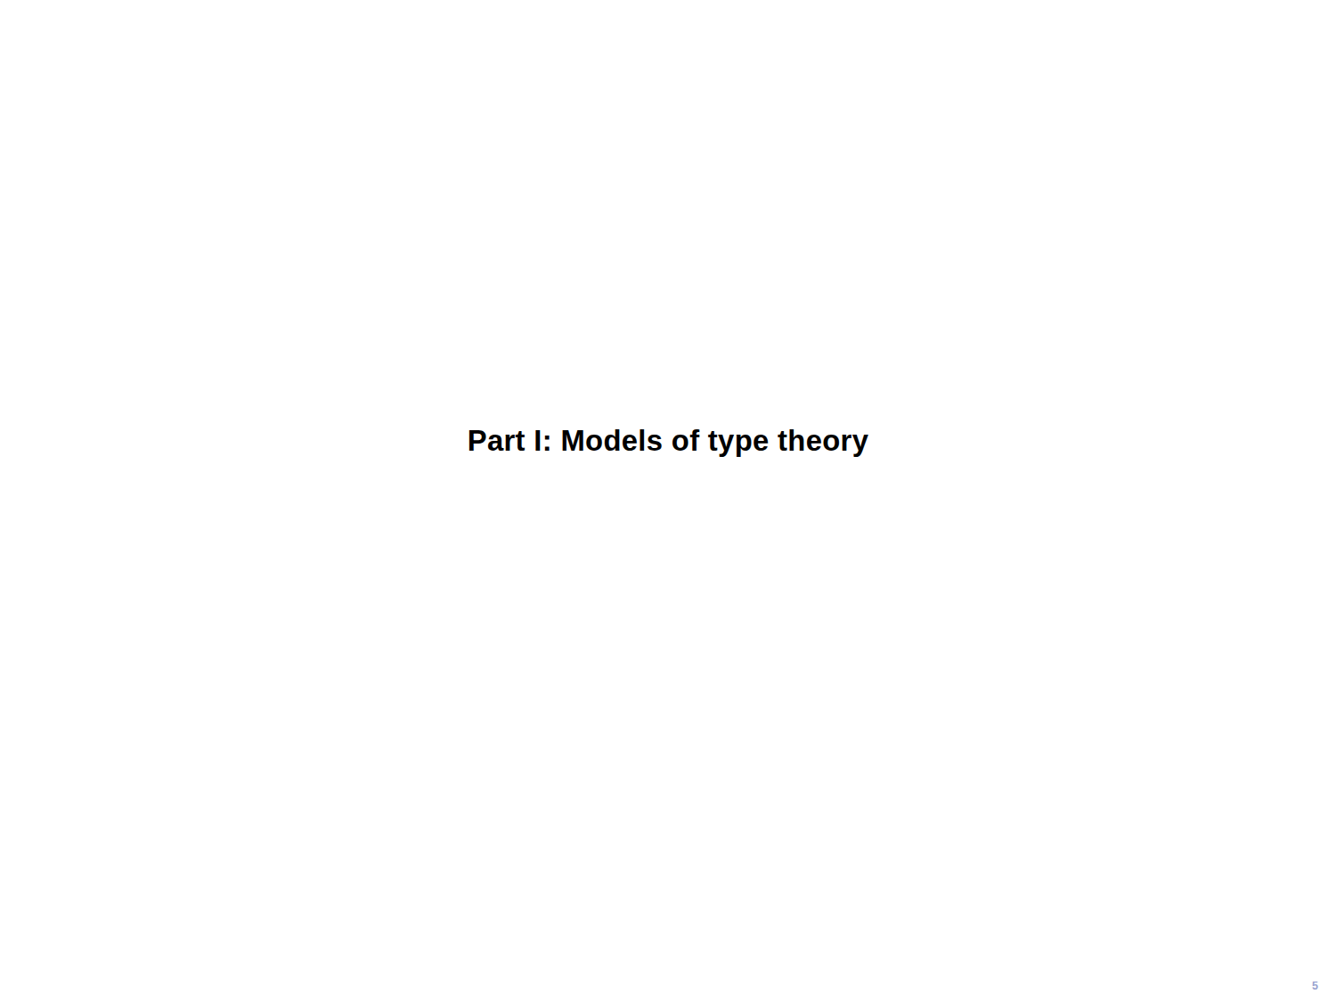Part I: Models of type theory
5